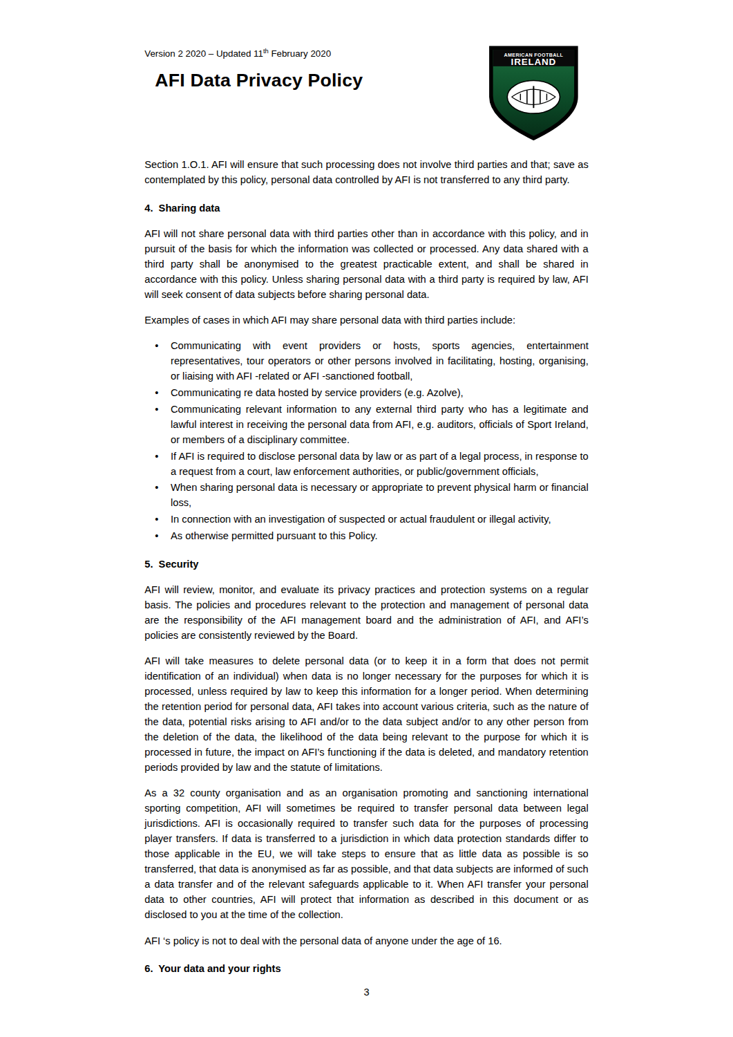Version 2 2020 – Updated 11th February 2020
AFI Data Privacy Policy
AMERICAN FOOTBALL IRELAND
Section 1.O.1. AFI will ensure that such processing does not involve third parties and that; save as contemplated by this policy, personal data controlled by AFI is not transferred to any third party.
4. Sharing data
AFI will not share personal data with third parties other than in accordance with this policy, and in pursuit of the basis for which the information was collected or processed. Any data shared with a third party shall be anonymised to the greatest practicable extent, and shall be shared in accordance with this policy. Unless sharing personal data with a third party is required by law, AFI will seek consent of data subjects before sharing personal data.
Examples of cases in which AFI may share personal data with third parties include:
Communicating with event providers or hosts, sports agencies, entertainment representatives, tour operators or other persons involved in facilitating, hosting, organising, or liaising with AFI -related or AFI -sanctioned football,
Communicating re data hosted by service providers (e.g. Azolve),
Communicating relevant information to any external third party who has a legitimate and lawful interest in receiving the personal data from AFI, e.g. auditors, officials of Sport Ireland, or members of a disciplinary committee.
If AFI is required to disclose personal data by law or as part of a legal process, in response to a request from a court, law enforcement authorities, or public/government officials,
When sharing personal data is necessary or appropriate to prevent physical harm or financial loss,
In connection with an investigation of suspected or actual fraudulent or illegal activity,
As otherwise permitted pursuant to this Policy.
5. Security
AFI will review, monitor, and evaluate its privacy practices and protection systems on a regular basis. The policies and procedures relevant to the protection and management of personal data are the responsibility of the AFI management board and the administration of AFI, and AFI’s policies are consistently reviewed by the Board.
AFI will take measures to delete personal data (or to keep it in a form that does not permit identification of an individual) when data is no longer necessary for the purposes for which it is processed, unless required by law to keep this information for a longer period. When determining the retention period for personal data, AFI takes into account various criteria, such as the nature of the data, potential risks arising to AFI and/or to the data subject and/or to any other person from the deletion of the data, the likelihood of the data being relevant to the purpose for which it is processed in future, the impact on AFI’s functioning if the data is deleted, and mandatory retention periods provided by law and the statute of limitations.
As a 32 county organisation and as an organisation promoting and sanctioning international sporting competition, AFI will sometimes be required to transfer personal data between legal jurisdictions. AFI is occasionally required to transfer such data for the purposes of processing player transfers. If data is transferred to a jurisdiction in which data protection standards differ to those applicable in the EU, we will take steps to ensure that as little data as possible is so transferred, that data is anonymised as far as possible, and that data subjects are informed of such a data transfer and of the relevant safeguards applicable to it. When AFI transfer your personal data to other countries, AFI will protect that information as described in this document or as disclosed to you at the time of the collection.
AFI ‘s policy is not to deal with the personal data of anyone under the age of 16.
6. Your data and your rights
3